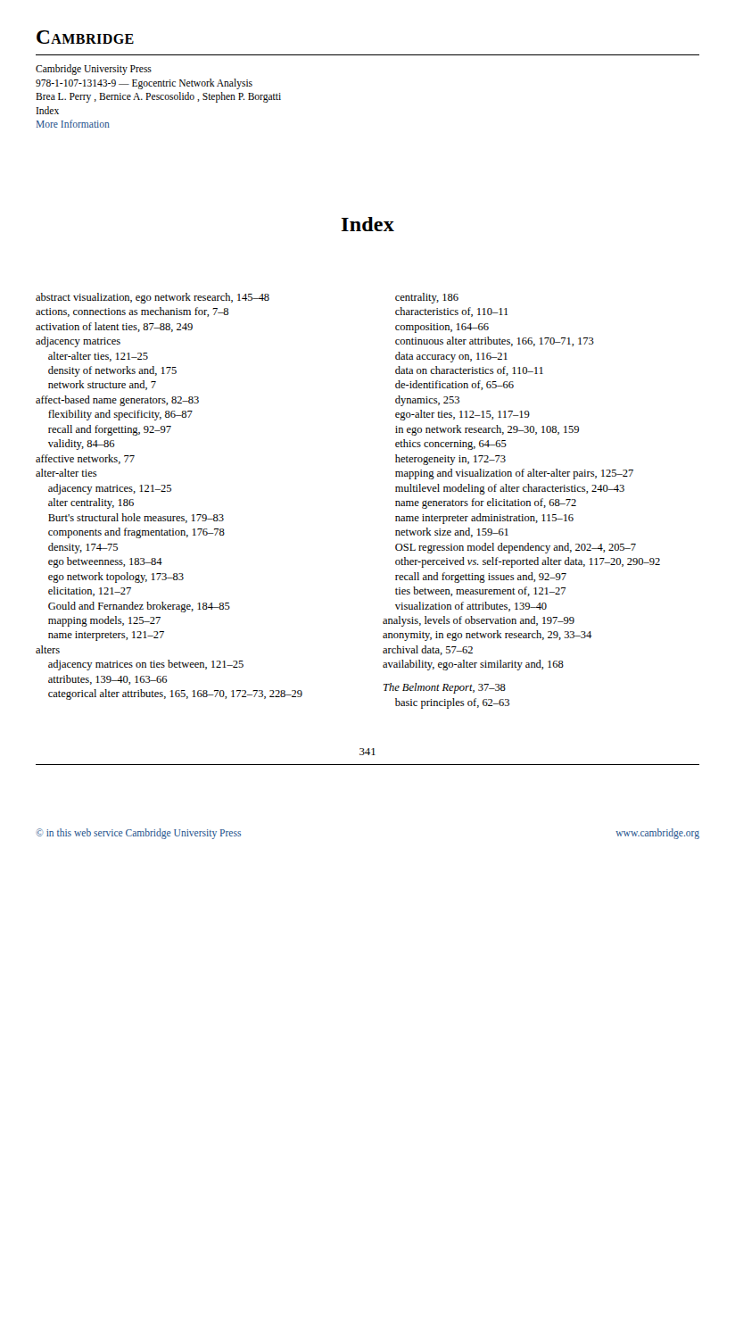Cambridge
Cambridge University Press
978-1-107-13143-9 — Egocentric Network Analysis
Brea L. Perry , Bernice A. Pescosolido , Stephen P. Borgatti
Index
More Information
Index
abstract visualization, ego network research, 145–48
actions, connections as mechanism for, 7–8
activation of latent ties, 87–88, 249
adjacency matrices
alter-alter ties, 121–25
density of networks and, 175
network structure and, 7
affect-based name generators, 82–83
flexibility and specificity, 86–87
recall and forgetting, 92–97
validity, 84–86
affective networks, 77
alter-alter ties
adjacency matrices, 121–25
alter centrality, 186
Burt's structural hole measures, 179–83
components and fragmentation, 176–78
density, 174–75
ego betweenness, 183–84
ego network topology, 173–83
elicitation, 121–27
Gould and Fernandez brokerage, 184–85
mapping models, 125–27
name interpreters, 121–27
alters
adjacency matrices on ties between, 121–25
attributes, 139–40, 163–66
categorical alter attributes, 165, 168–70, 172–73, 228–29
centrality, 186
characteristics of, 110–11
composition, 164–66
continuous alter attributes, 166, 170–71, 173
data accuracy on, 116–21
data on characteristics of, 110–11
de-identification of, 65–66
dynamics, 253
ego-alter ties, 112–15, 117–19
in ego network research, 29–30, 108, 159
ethics concerning, 64–65
heterogeneity in, 172–73
mapping and visualization of alter-alter pairs, 125–27
multilevel modeling of alter characteristics, 240–43
name generators for elicitation of, 68–72
name interpreter administration, 115–16
network size and, 159–61
OSL regression model dependency and, 202–4, 205–7
other-perceived vs. self-reported alter data, 117–20, 290–92
recall and forgetting issues and, 92–97
ties between, measurement of, 121–27
visualization of attributes, 139–40
analysis, levels of observation and, 197–99
anonymity, in ego network research, 29, 33–34
archival data, 57–62
availability, ego-alter similarity and, 168
The Belmont Report, 37–38
basic principles of, 62–63
341
© in this web service Cambridge University Press www.cambridge.org